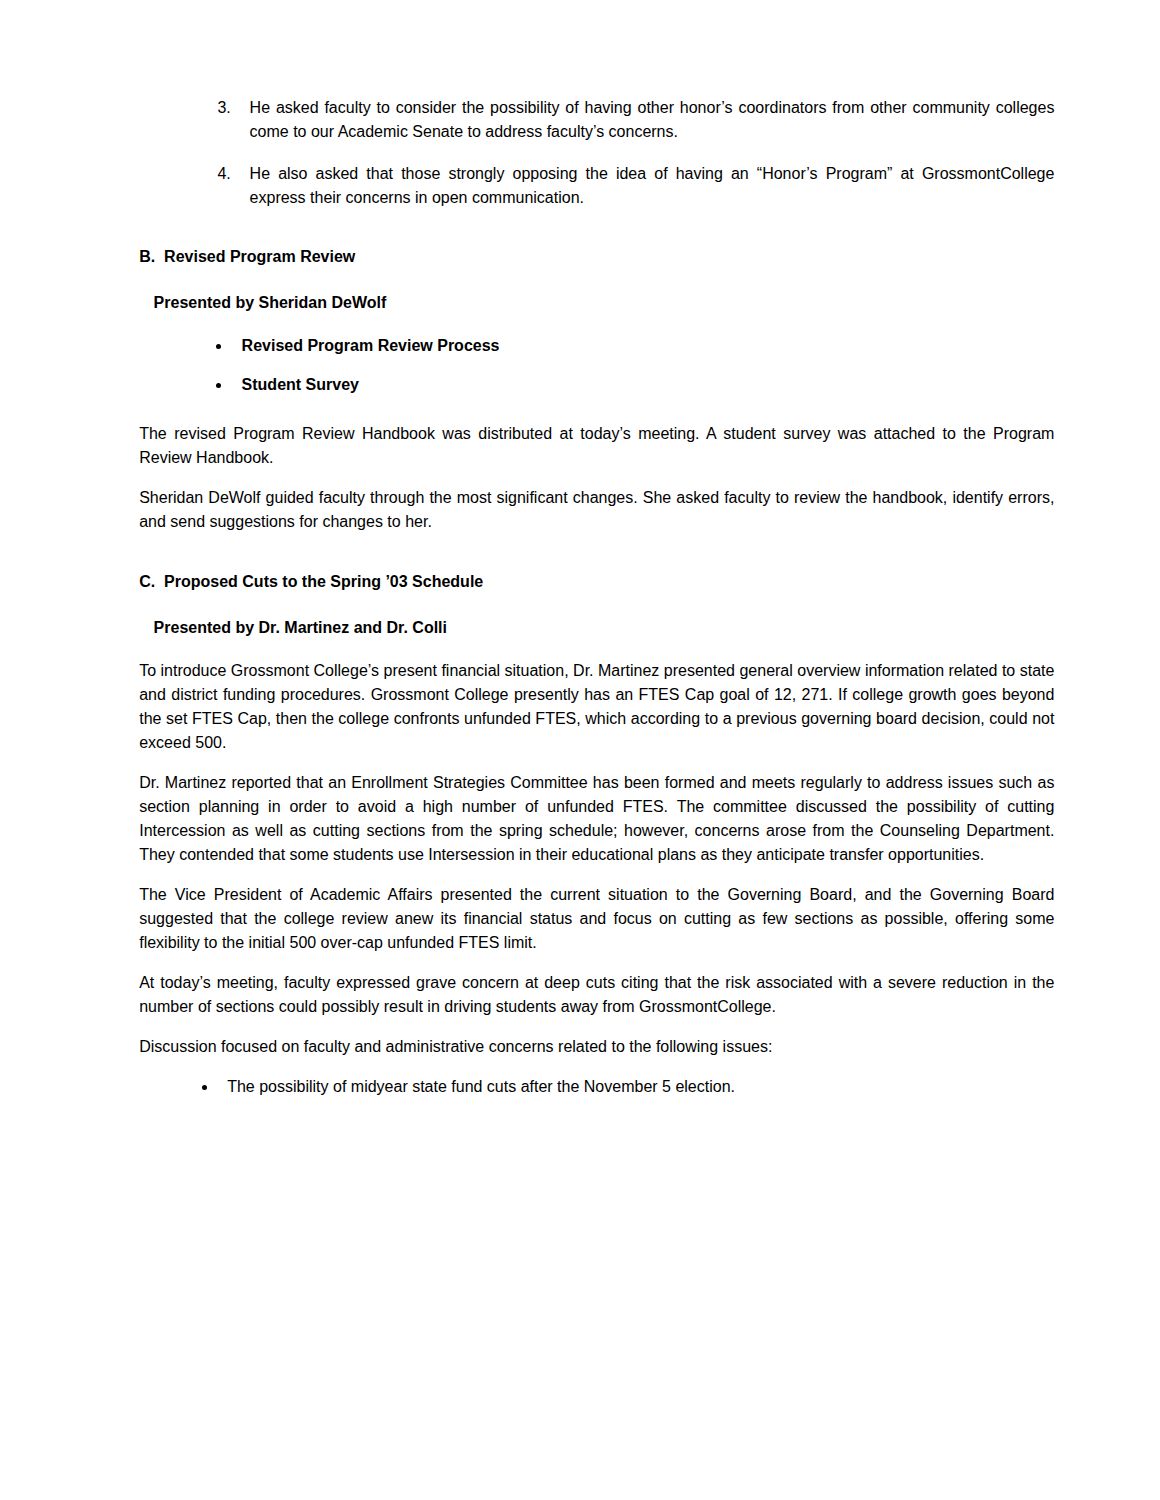He asked faculty to consider the possibility of having other honor’s coordinators from other community colleges come to our Academic Senate to address faculty’s concerns.
He also asked that those strongly opposing the idea of having an “Honor’s Program” at GrossmontCollege express their concerns in open communication.
B. Revised Program Review
Presented by Sheridan DeWolf
Revised Program Review Process
Student Survey
The revised Program Review Handbook was distributed at today’s meeting. A student survey was attached to the Program Review Handbook.
Sheridan DeWolf guided faculty through the most significant changes. She asked faculty to review the handbook, identify errors, and send suggestions for changes to her.
C. Proposed Cuts to the Spring ’03 Schedule
Presented by Dr. Martinez and Dr. Colli
To introduce Grossmont College’s present financial situation, Dr. Martinez presented general overview information related to state and district funding procedures. Grossmont College presently has an FTES Cap goal of 12, 271. If college growth goes beyond the set FTES Cap, then the college confronts unfunded FTES, which according to a previous governing board decision, could not exceed 500.
Dr. Martinez reported that an Enrollment Strategies Committee has been formed and meets regularly to address issues such as section planning in order to avoid a high number of unfunded FTES. The committee discussed the possibility of cutting Intercession as well as cutting sections from the spring schedule; however, concerns arose from the Counseling Department. They contended that some students use Intersession in their educational plans as they anticipate transfer opportunities.
The Vice President of Academic Affairs presented the current situation to the Governing Board, and the Governing Board suggested that the college review anew its financial status and focus on cutting as few sections as possible, offering some flexibility to the initial 500 over-cap unfunded FTES limit.
At today’s meeting, faculty expressed grave concern at deep cuts citing that the risk associated with a severe reduction in the number of sections could possibly result in driving students away from GrossmontCollege.
Discussion focused on faculty and administrative concerns related to the following issues:
The possibility of midyear state fund cuts after the November 5 election.